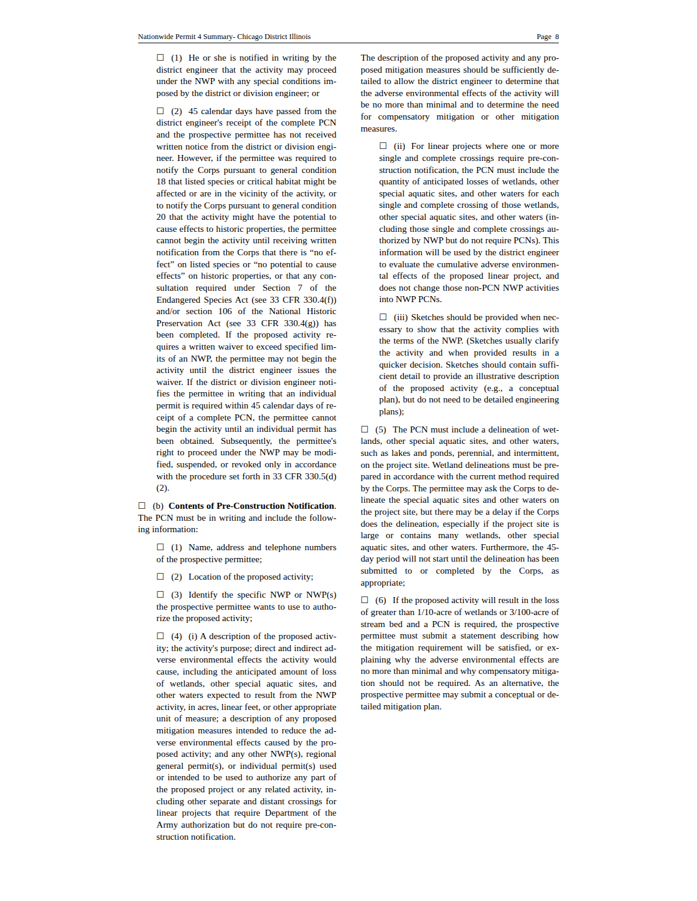Nationwide Permit 4 Summary- Chicago District Illinois Page 8
☐(1) He or she is notified in writing by the district engineer that the activity may proceed under the NWP with any special conditions imposed by the district or division engineer; or
☐(2) 45 calendar days have passed from the district engineer's receipt of the complete PCN and the prospective permittee has not received written notice from the district or division engineer. However, if the permittee was required to notify the Corps pursuant to general condition 18 that listed species or critical habitat might be affected or are in the vicinity of the activity, or to notify the Corps pursuant to general condition 20 that the activity might have the potential to cause effects to historic properties, the permittee cannot begin the activity until receiving written notification from the Corps that there is “no effect” on listed species or “no potential to cause effects” on historic properties, or that any consultation required under Section 7 of the Endangered Species Act (see 33 CFR 330.4(f)) and/or section 106 of the National Historic Preservation Act (see 33 CFR 330.4(g)) has been completed. If the proposed activity requires a written waiver to exceed specified limits of an NWP, the permittee may not begin the activity until the district engineer issues the waiver. If the district or division engineer notifies the permittee in writing that an individual permit is required within 45 calendar days of receipt of a complete PCN, the permittee cannot begin the activity until an individual permit has been obtained. Subsequently, the permittee's right to proceed under the NWP may be modified, suspended, or revoked only in accordance with the procedure set forth in 33 CFR 330.5(d)(2).
☐(b) Contents of Pre-Construction Notification. The PCN must be in writing and include the following information:
☐(1) Name, address and telephone numbers of the prospective permittee;
☐(2) Location of the proposed activity;
☐(3) Identify the specific NWP or NWP(s) the prospective permittee wants to use to authorize the proposed activity;
☐(4)(i) A description of the proposed activity; the activity's purpose; direct and indirect adverse environmental effects the activity would cause, including the anticipated amount of loss of wetlands, other special aquatic sites, and other waters expected to result from the NWP activity, in acres, linear feet, or other appropriate unit of measure; a description of any proposed mitigation measures intended to reduce the adverse environmental effects caused by the proposed activity; and any other NWP(s), regional general permit(s), or individual permit(s) used or intended to be used to authorize any part of the proposed project or any related activity, including other separate and distant crossings for linear projects that require Department of the Army authorization but do not require pre-construction notification.
The description of the proposed activity and any proposed mitigation measures should be sufficiently detailed to allow the district engineer to determine that the adverse environmental effects of the activity will be no more than minimal and to determine the need for compensatory mitigation or other mitigation measures.
☐(ii) For linear projects where one or more single and complete crossings require pre-construction notification, the PCN must include the quantity of anticipated losses of wetlands, other special aquatic sites, and other waters for each single and complete crossing of those wetlands, other special aquatic sites, and other waters (including those single and complete crossings authorized by NWP but do not require PCNs). This information will be used by the district engineer to evaluate the cumulative adverse environmental effects of the proposed linear project, and does not change those non-PCN NWP activities into NWP PCNs.
☐(iii) Sketches should be provided when necessary to show that the activity complies with the terms of the NWP. (Sketches usually clarify the activity and when provided results in a quicker decision. Sketches should contain sufficient detail to provide an illustrative description of the proposed activity (e.g., a conceptual plan), but do not need to be detailed engineering plans);
☐(5) The PCN must include a delineation of wetlands, other special aquatic sites, and other waters, such as lakes and ponds, perennial, and intermittent, on the project site. Wetland delineations must be prepared in accordance with the current method required by the Corps. The permittee may ask the Corps to delineate the special aquatic sites and other waters on the project site, but there may be a delay if the Corps does the delineation, especially if the project site is large or contains many wetlands, other special aquatic sites, and other waters. Furthermore, the 45-day period will not start until the delineation has been submitted to or completed by the Corps, as appropriate;
☐(6) If the proposed activity will result in the loss of greater than 1/10-acre of wetlands or 3/100-acre of stream bed and a PCN is required, the prospective permittee must submit a statement describing how the mitigation requirement will be satisfied, or explaining why the adverse environmental effects are no more than minimal and why compensatory mitigation should not be required. As an alternative, the prospective permittee may submit a conceptual or detailed mitigation plan.